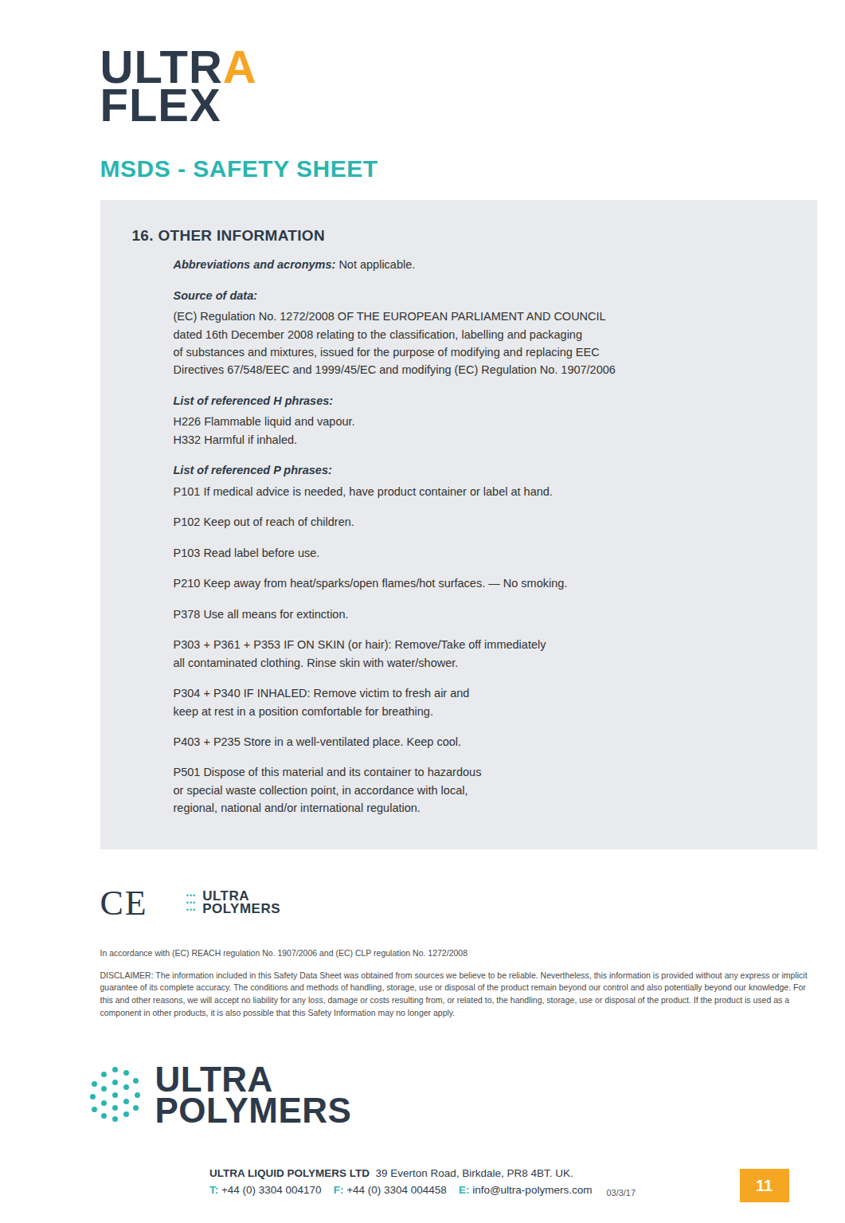ULTRA FLEX
MSDS - SAFETY SHEET
16. OTHER INFORMATION
Abbreviations and acronyms: Not applicable.
Source of data:
(EC) Regulation No. 1272/2008 OF THE EUROPEAN PARLIAMENT AND COUNCIL
dated 16th December 2008 relating to the classification, labelling and packaging
of substances and mixtures, issued for the purpose of modifying and replacing EEC
Directives 67/548/EEC and 1999/45/EC and modifying (EC) Regulation No. 1907/2006
List of referenced H phrases:
H226 Flammable liquid and vapour.
H332 Harmful if inhaled.
List of referenced P phrases:
P101 If medical advice is needed, have product container or label at hand.
P102 Keep out of reach of children.
P103 Read label before use.
P210 Keep away from heat/sparks/open flames/hot surfaces. — No smoking.
P378 Use all means for extinction.
P303 + P361 + P353 IF ON SKIN (or hair): Remove/Take off immediately
all contaminated clothing. Rinse skin with water/shower.
P304 + P340 IF INHALED: Remove victim to fresh air and
keep at rest in a position comfortable for breathing.
P403 + P235 Store in a well-ventilated place. Keep cool.
P501 Dispose of this material and its container to hazardous
or special waste collection point, in accordance with local,
regional, national and/or international regulation.
CE
•••
•••
•••
ULTRA POLYMERS
In accordance with (EC) REACH regulation No. 1907/2006 and (EC) CLP regulation No. 1272/2008
DISCLAIMER: The information included in this Safety Data Sheet was obtained from sources we believe to be reliable. Nevertheless, this information is provided without any express or implicit guarantee of its complete accuracy. The conditions and methods of handling, storage, use or disposal of the product remain beyond our control and also potentially beyond our knowledge. For this and other reasons, we will accept no liability for any loss, damage or costs resulting from, or related to, the handling, storage, use or disposal of the product. If the product is used as a component in other products, it is also possible that this Safety Information may no longer apply.
ULTRA POLYMERS
ULTRA LIQUID POLYMERS LTD 39 Everton Road, Birkdale, PR8 4BT. UK.
T: +44 (0) 3304 004170 F: +44 (0) 3304 004458 E: info@ultra-polymers.com
03/3/17
11